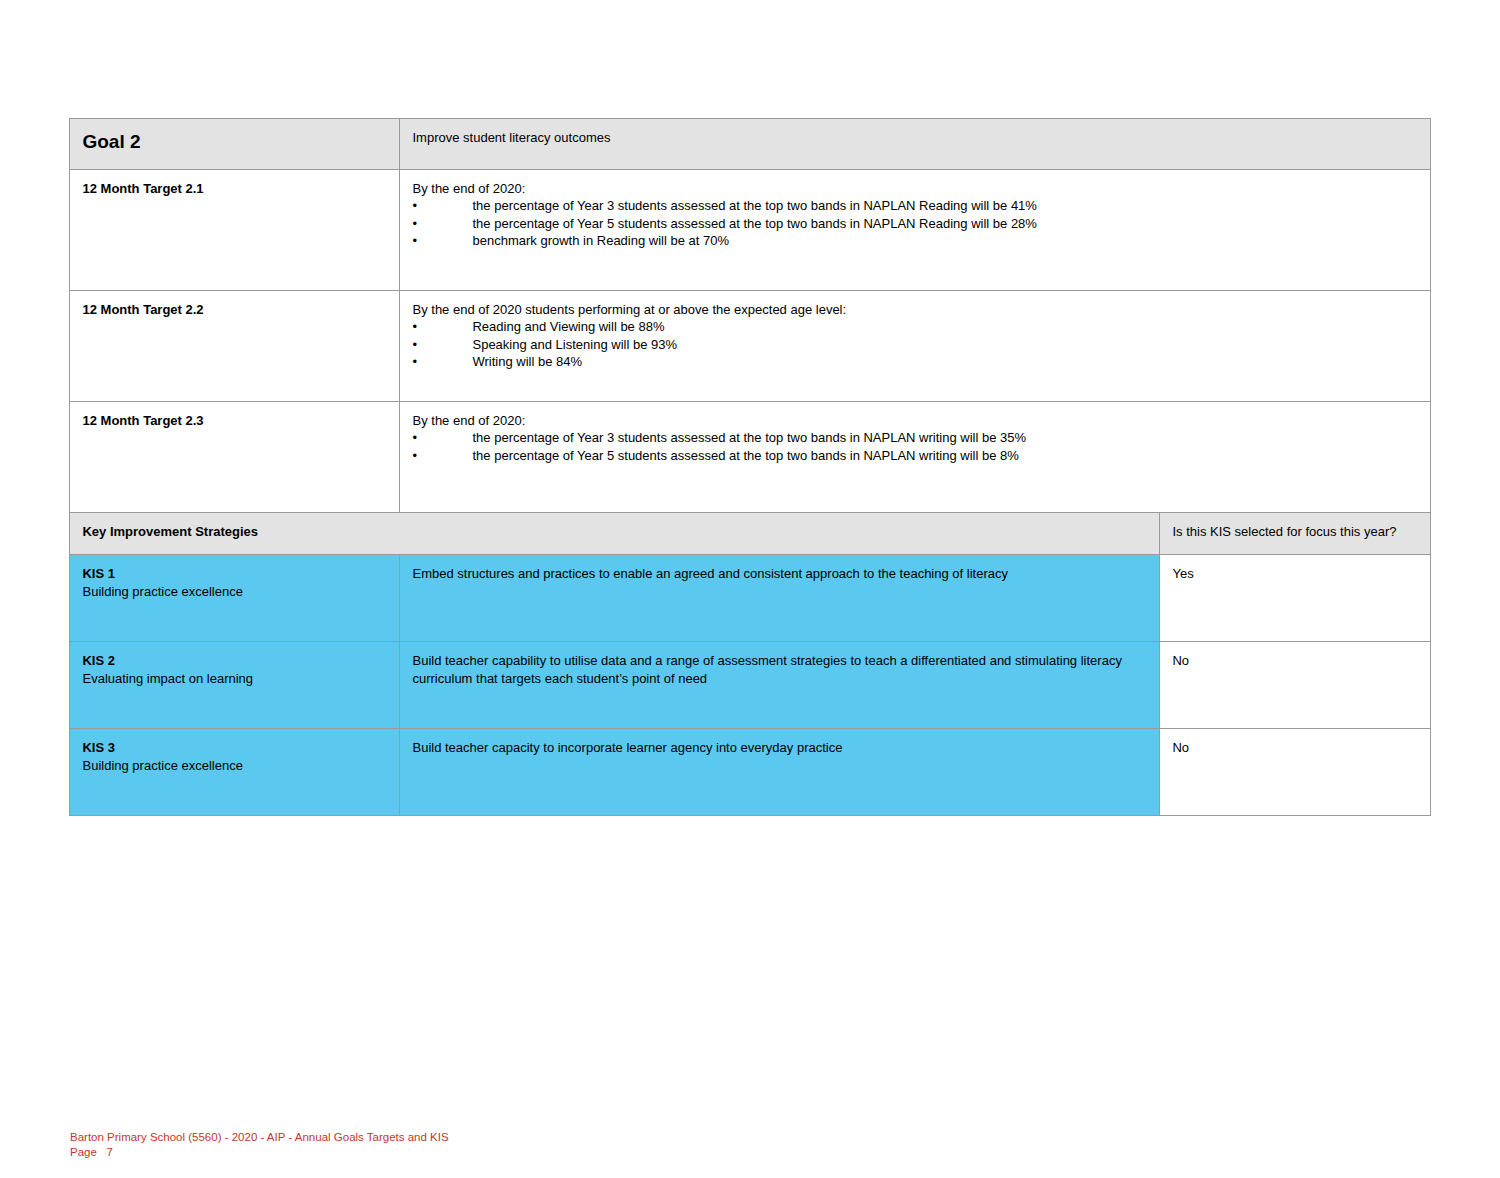| Goal 2 | Improve student literacy outcomes |
| 12 Month Target 2.1 | By the end of 2020: • the percentage of Year 3 students assessed at the top two bands in NAPLAN Reading will be 41% • the percentage of Year 5 students assessed at the top two bands in NAPLAN Reading will be 28% • benchmark growth in Reading will be at 70% |
| 12 Month Target 2.2 | By the end of 2020 students performing at or above the expected age level: • Reading and Viewing will be 88% • Speaking and Listening will be 93% • Writing will be 84% |
| 12 Month Target 2.3 | By the end of 2020: • the percentage of Year 3 students assessed at the top two bands in NAPLAN writing will be 35% • the percentage of Year 5 students assessed at the top two bands in NAPLAN writing will be 8% |
| Key Improvement Strategies | Is this KIS selected for focus this year? |
| KIS 1 Building practice excellence | Embed structures and practices to enable an agreed and consistent approach to the teaching of literacy | Yes |
| KIS 2 Evaluating impact on learning | Build teacher capability to utilise data and a range of assessment strategies to teach a differentiated and stimulating literacy curriculum that targets each student’s point of need | No |
| KIS 3 Building practice excellence | Build teacher capacity to incorporate learner agency into everyday practice | No |
Barton Primary School (5560) - 2020 - AIP - Annual Goals Targets and KIS
Page 7